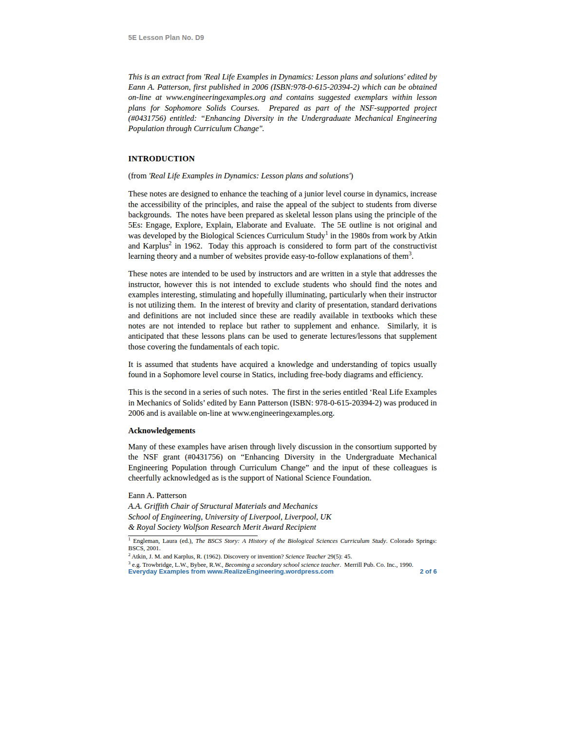5E Lesson Plan No. D9
This is an extract from 'Real Life Examples in Dynamics: Lesson plans and solutions' edited by Eann A. Patterson, first published in 2006 (ISBN:978-0-615-20394-2) which can be obtained on-line at www.engineeringexamples.org and contains suggested exemplars within lesson plans for Sophomore Solids Courses. Prepared as part of the NSF-supported project (#0431756) entitled: “Enhancing Diversity in the Undergraduate Mechanical Engineering Population through Curriculum Change".
INTRODUCTION
(from 'Real Life Examples in Dynamics: Lesson plans and solutions')
These notes are designed to enhance the teaching of a junior level course in dynamics, increase the accessibility of the principles, and raise the appeal of the subject to students from diverse backgrounds. The notes have been prepared as skeletal lesson plans using the principle of the 5Es: Engage, Explore, Explain, Elaborate and Evaluate. The 5E outline is not original and was developed by the Biological Sciences Curriculum Study1 in the 1980s from work by Atkin and Karplus2 in 1962. Today this approach is considered to form part of the constructivist learning theory and a number of websites provide easy-to-follow explanations of them3.
These notes are intended to be used by instructors and are written in a style that addresses the instructor, however this is not intended to exclude students who should find the notes and examples interesting, stimulating and hopefully illuminating, particularly when their instructor is not utilizing them. In the interest of brevity and clarity of presentation, standard derivations and definitions are not included since these are readily available in textbooks which these notes are not intended to replace but rather to supplement and enhance. Similarly, it is anticipated that these lessons plans can be used to generate lectures/lessons that supplement those covering the fundamentals of each topic.
It is assumed that students have acquired a knowledge and understanding of topics usually found in a Sophomore level course in Statics, including free-body diagrams and efficiency.
This is the second in a series of such notes. The first in the series entitled ‘Real Life Examples in Mechanics of Solids’ edited by Eann Patterson (ISBN: 978-0-615-20394-2) was produced in 2006 and is available on-line at www.engineeringexamples.org.
Acknowledgements
Many of these examples have arisen through lively discussion in the consortium supported by the NSF grant (#0431756) on “Enhancing Diversity in the Undergraduate Mechanical Engineering Population through Curriculum Change” and the input of these colleagues is cheerfully acknowledged as is the support of National Science Foundation.
Eann A. Patterson
A.A. Griffith Chair of Structural Materials and Mechanics
School of Engineering, University of Liverpool, Liverpool, UK
& Royal Society Wolfson Research Merit Award Recipient
1 Engleman, Laura (ed.), The BSCS Story: A History of the Biological Sciences Curriculum Study. Colorado Springs: BSCS, 2001.
2 Atkin, J. M. and Karplus, R. (1962). Discovery or invention? Science Teacher 29(5): 45.
3 e.g. Trowbridge, L.W., Bybee, R.W., Becoming a secondary school science teacher. Merrill Pub. Co. Inc., 1990.
Everyday Examples from www.RealizeEngineering.wordpress.com 2 of 6